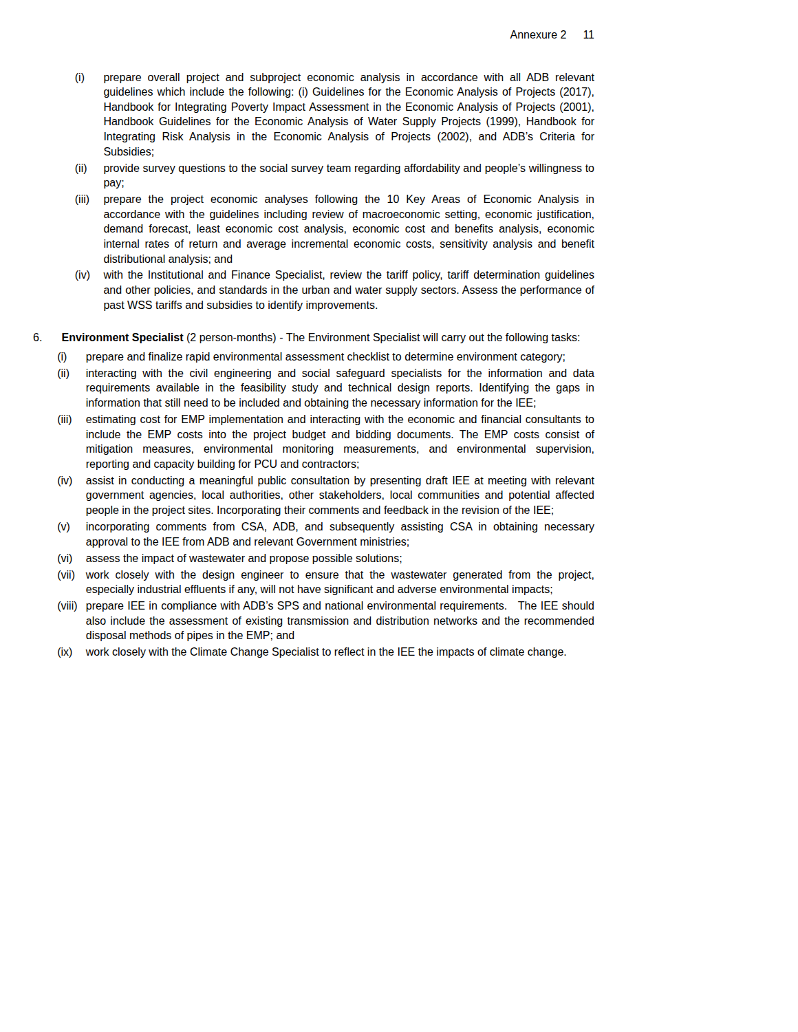Annexure 211
(i) prepare overall project and subproject economic analysis in accordance with all ADB relevant guidelines which include the following: (i) Guidelines for the Economic Analysis of Projects (2017), Handbook for Integrating Poverty Impact Assessment in the Economic Analysis of Projects (2001), Handbook Guidelines for the Economic Analysis of Water Supply Projects (1999), Handbook for Integrating Risk Analysis in the Economic Analysis of Projects (2002), and ADB’s Criteria for Subsidies;
(ii) provide survey questions to the social survey team regarding affordability and people’s willingness to pay;
(iii) prepare the project economic analyses following the 10 Key Areas of Economic Analysis in accordance with the guidelines including review of macroeconomic setting, economic justification, demand forecast, least economic cost analysis, economic cost and benefits analysis, economic internal rates of return and average incremental economic costs, sensitivity analysis and benefit distributional analysis; and
(iv) with the Institutional and Finance Specialist, review the tariff policy, tariff determination guidelines and other policies, and standards in the urban and water supply sectors. Assess the performance of past WSS tariffs and subsidies to identify improvements.
6. Environment Specialist (2 person-months) - The Environment Specialist will carry out the following tasks:
(i) prepare and finalize rapid environmental assessment checklist to determine environment category;
(ii) interacting with the civil engineering and social safeguard specialists for the information and data requirements available in the feasibility study and technical design reports. Identifying the gaps in information that still need to be included and obtaining the necessary information for the IEE;
(iii) estimating cost for EMP implementation and interacting with the economic and financial consultants to include the EMP costs into the project budget and bidding documents. The EMP costs consist of mitigation measures, environmental monitoring measurements, and environmental supervision, reporting and capacity building for PCU and contractors;
(iv) assist in conducting a meaningful public consultation by presenting draft IEE at meeting with relevant government agencies, local authorities, other stakeholders, local communities and potential affected people in the project sites. Incorporating their comments and feedback in the revision of the IEE;
(v) incorporating comments from CSA, ADB, and subsequently assisting CSA in obtaining necessary approval to the IEE from ADB and relevant Government ministries;
(vi) assess the impact of wastewater and propose possible solutions;
(vii) work closely with the design engineer to ensure that the wastewater generated from the project, especially industrial effluents if any, will not have significant and adverse environmental impacts;
(viii) prepare IEE in compliance with ADB’s SPS and national environmental requirements. The IEE should also include the assessment of existing transmission and distribution networks and the recommended disposal methods of pipes in the EMP; and
(ix) work closely with the Climate Change Specialist to reflect in the IEE the impacts of climate change.